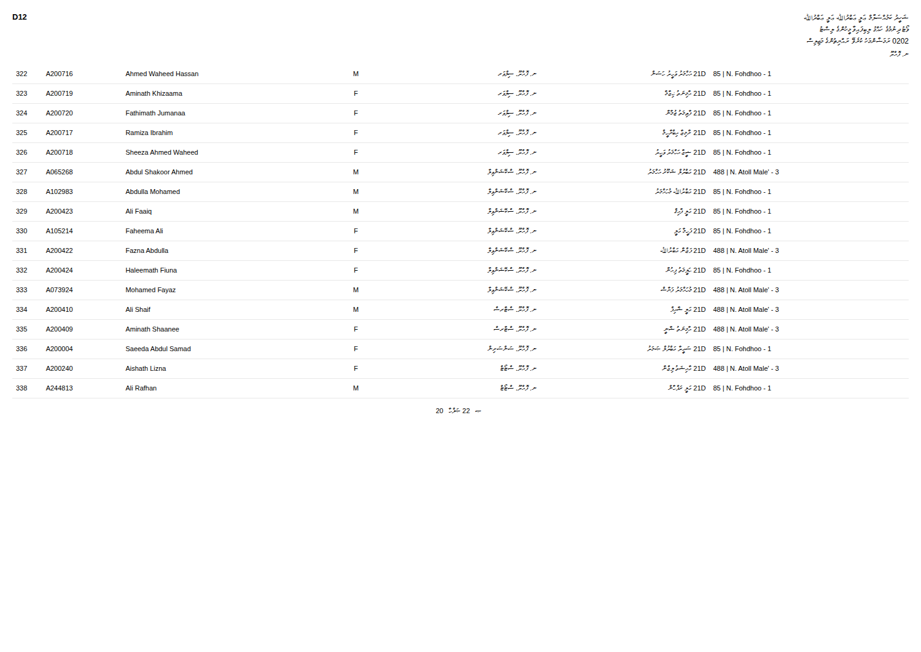D12
ޝަހީދު ކަމުއްސަލާމް ޢަލީ ޢަބްދުﷲ ޢަލީ ޢަބްދުﷲ
ވޯޓު ދިނުމުގެ ހައްގު ލިބިފައިވާ މީހުންގެ ލިސްޓު
2020 ރަމަޟާންމަހު ކުރެވޭ ރައްޔިތުންގެ މަޖިލިސް
ނ. ފޮއްދޫ
| 322 | A200716 | Ahmed Waheed Hassan | M | ނ. ފޮއްދޫ، ސިލްވަރ | D12 އަޙްމަދު ވަޙީދު ޙަސަން | 85 / N. Fohdhoo - 1 |
| 323 | A200719 | Aminath Khizaama | F | ނ. ފޮއްދޫ، ސިލްވަރ | D12 އާމިނަތު ޚިޒާމާ | 85 / N. Fohdhoo - 1 |
| 324 | A200720 | Fathimath Jumanaa | F | ނ. ފޮއްދޫ، ސިލްވަރ | D12 ފާޠިމަތު ޖުމާނާ | 85 / N. Fohdhoo - 1 |
| 325 | A200717 | Ramiza Ibrahim | F | ނ. ފޮއްދޫ، ސިލްވަރ | D12 ރާމިޒާ އިބްރާހީމް | 85 / N. Fohdhoo - 1 |
| 326 | A200718 | Sheeza Ahmed Waheed | F | ނ. ފޮއްދޫ، ސިލްވަރ | D12 ޝީޒާ އަޙްމަދު ވަޙީދު | 85 / N. Fohdhoo - 1 |
| 327 | A065268 | Abdul Shakoor Ahmed | M | ނ. ފޮއްދޫ، ސްކޭޝަންވިލާ | D12 ޢަބްދުލް ޝަކޫރު އަޙްމަދު | 488 / N. Atoll Male' - 3 |
| 328 | A102983 | Abdulla Mohamed | M | ނ. ފޮއްދޫ، ސްކޭޝަންވިލާ | D12 ޢަބްދުﷲ މުޙައްމަދު | 85 / N. Fohdhoo - 1 |
| 329 | A200423 | Ali Faaiq | M | ނ. ފޮއްދޫ، ސްކޭޝަންވިލާ | D12 ޢަލީ ފާއިޤް | 85 / N. Fohdhoo - 1 |
| 330 | A105214 | Faheema Ali | F | ނ. ފޮއްދޫ، ސްކޭޝަންވިލާ | D12 ފަހީމާ ޢަލީ | 85 / N. Fohdhoo - 1 |
| 331 | A200422 | Fazna Abdulla | F | ނ. ފޮއްދޫ، ސްކޭޝަންވިލާ | D12 ފަޒްނާ ޢަބްދުﷲ | 488 / N. Atoll Male' - 3 |
| 332 | A200424 | Haleemath Fiuna | F | ނ. ފޮއްދޫ، ސްކޭޝަންވިލާ | D12 ޙަލީމަތު ފިއުނާ | 85 / N. Fohdhoo - 1 |
| 333 | A073924 | Mohamed Fayaz | M | ނ. ފޮއްދޫ، ސްކޭޝަންވިލާ | D12 މުޙައްމަދު ފަޔާޟް | 488 / N. Atoll Male' - 3 |
| 334 | A200410 | Ali Shaif | M | ނ. ފޮއްދޫ، ސްޓާރސް | D12 ޢަލީ ޝާއިފް | 488 / N. Atoll Male' - 3 |
| 335 | A200409 | Aminath Shaanee | F | ނ. ފޮއްދޫ، ސްޓާރސް | D12 އާމިނަތު ޝާނީ | 488 / N. Atoll Male' - 3 |
| 336 | A200004 | Saeeda Abdul Samad | F | ނ. ފޮއްދޫ، ސަންސަރިން | D12 ސަޢީދާ ޢަބްދުލް ޞަމަދު | 85 / N. Fohdhoo - 1 |
| 337 | A200240 | Aishath Lizna | F | ނ. ފޮއްދޫ، ސްޓޯޓް | D12 ޢާއިޝަތު ލިޒްނާ | 488 / N. Atoll Male' - 3 |
| 338 | A244813 | Ali Rafhan | M | ނ. ފޮއްދޫ، ސްޓޯޓް | D12 ޢަލީ ރަފްހާން | 85 / N. Fohdhoo - 1 |
20 ޞ 22 ޞަފްޙާ